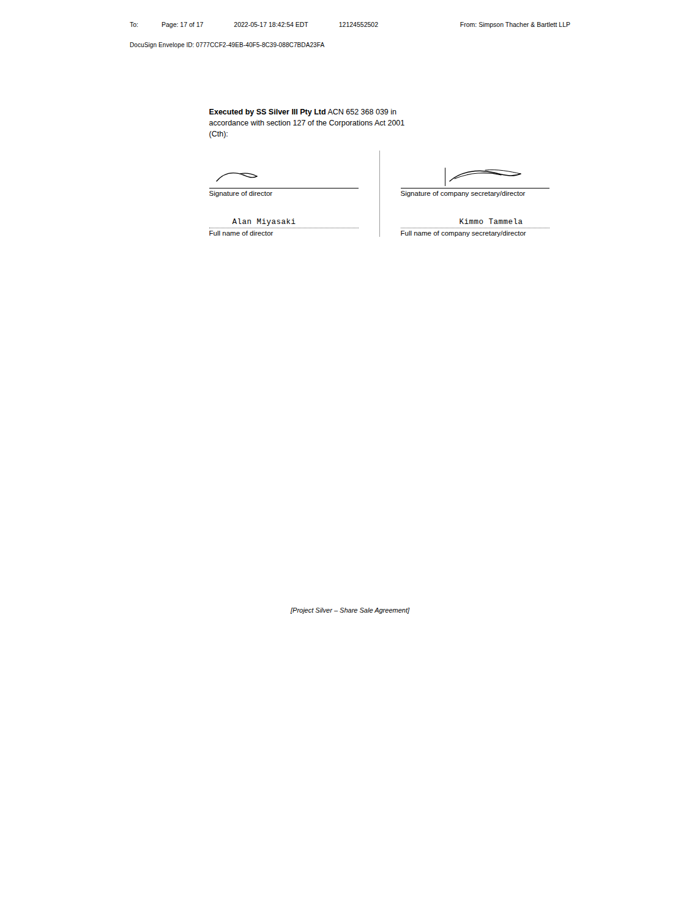To: Page: 17 of 17 2022-05-17 18:42:54 EDT 12124552502 From: Simpson Thacher & Bartlett LLP
DocuSign Envelope ID: 0777CCF2-49EB-40F5-8C39-088C7BDA23FA
Executed by SS Silver III Pty Ltd ACN 652 368 039 in accordance with section 127 of the Corporations Act 2001 (Cth):
| Signature of director Alan Miyasaki Full name of director | Signature of company secretary/director Kimmo Tammela Full name of company secretary/director |
[Project Silver – Share Sale Agreement]